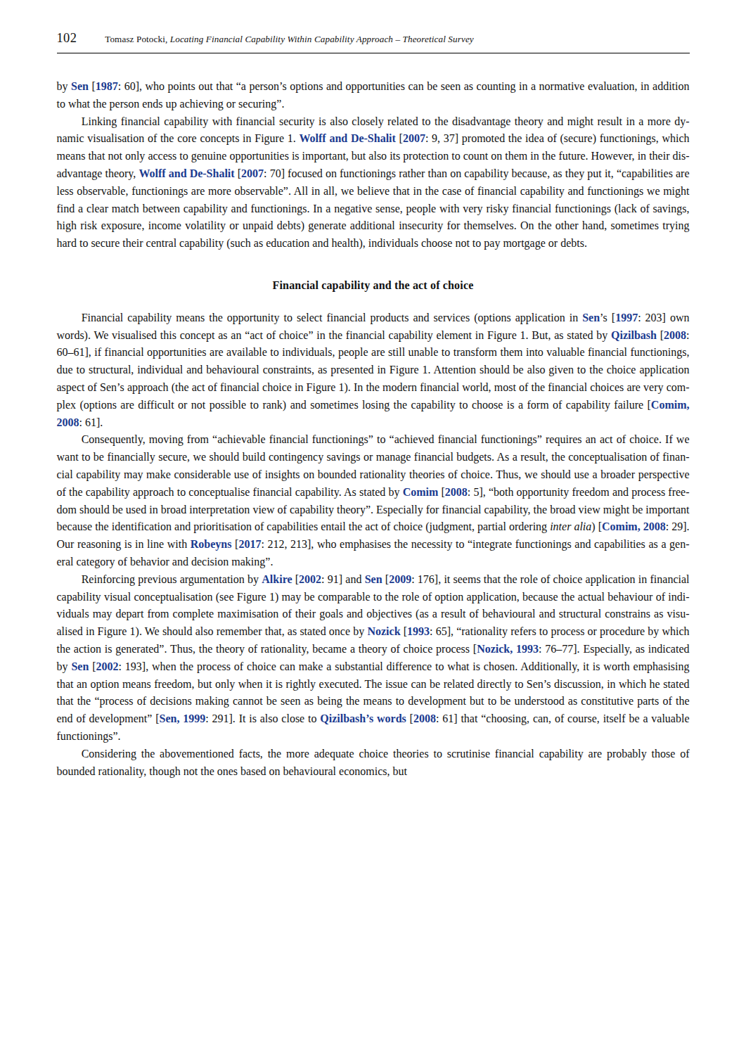102 Tomasz Potocki, Locating Financial Capability Within Capability Approach – Theoretical Survey
by Sen [1987: 60], who points out that “a person’s options and opportunities can be seen as counting in a normative evaluation, in addition to what the person ends up achieving or securing”.
Linking financial capability with financial security is also closely related to the disadvantage theory and might result in a more dynamic visualisation of the core concepts in Figure 1. Wolff and De-Shalit [2007: 9, 37] promoted the idea of (secure) functionings, which means that not only access to genuine opportunities is important, but also its protection to count on them in the future. However, in their disadvantage theory, Wolff and De-Shalit [2007: 70] focused on functionings rather than on capability because, as they put it, “capabilities are less observable, functionings are more observable”. All in all, we believe that in the case of financial capability and functionings we might find a clear match between capability and functionings. In a negative sense, people with very risky financial functionings (lack of savings, high risk exposure, income volatility or unpaid debts) generate additional insecurity for themselves. On the other hand, sometimes trying hard to secure their central capability (such as education and health), individuals choose not to pay mortgage or debts.
Financial capability and the act of choice
Financial capability means the opportunity to select financial products and services (options application in Sen’s [1997: 203] own words). We visualised this concept as an “act of choice” in the financial capability element in Figure 1. But, as stated by Qizilbash [2008: 60–61], if financial opportunities are available to individuals, people are still unable to transform them into valuable financial functionings, due to structural, individual and behavioural constraints, as presented in Figure 1. Attention should be also given to the choice application aspect of Sen’s approach (the act of financial choice in Figure 1). In the modern financial world, most of the financial choices are very complex (options are difficult or not possible to rank) and sometimes losing the capability to choose is a form of capability failure [Comim, 2008: 61].
Consequently, moving from “achievable financial functionings” to “achieved financial functionings” requires an act of choice. If we want to be financially secure, we should build contingency savings or manage financial budgets. As a result, the conceptualisation of financial capability may make considerable use of insights on bounded rationality theories of choice. Thus, we should use a broader perspective of the capability approach to conceptualise financial capability. As stated by Comim [2008: 5], “both opportunity freedom and process freedom should be used in broad interpretation view of capability theory”. Especially for financial capability, the broad view might be important because the identification and prioritisation of capabilities entail the act of choice (judgment, partial ordering inter alia) [Comim, 2008: 29]. Our reasoning is in line with Robeyns [2017: 212, 213], who emphasises the necessity to “integrate functionings and capabilities as a general category of behavior and decision making”.
Reinforcing previous argumentation by Alkire [2002: 91] and Sen [2009: 176], it seems that the role of choice application in financial capability visual conceptualisation (see Figure 1) may be comparable to the role of option application, because the actual behaviour of individuals may depart from complete maximisation of their goals and objectives (as a result of behavioural and structural constrains as visualised in Figure 1). We should also remember that, as stated once by Nozick [1993: 65], “rationality refers to process or procedure by which the action is generated”. Thus, the theory of rationality, became a theory of choice process [Nozick, 1993: 76–77]. Especially, as indicated by Sen [2002: 193], when the process of choice can make a substantial difference to what is chosen. Additionally, it is worth emphasising that an option means freedom, but only when it is rightly executed. The issue can be related directly to Sen’s discussion, in which he stated that the “process of decisions making cannot be seen as being the means to development but to be understood as constitutive parts of the end of development” [Sen, 1999: 291]. It is also close to Qizilbash’s words [2008: 61] that “choosing, can, of course, itself be a valuable functionings”.
Considering the abovementioned facts, the more adequate choice theories to scrutinise financial capability are probably those of bounded rationality, though not the ones based on behavioural economics, but